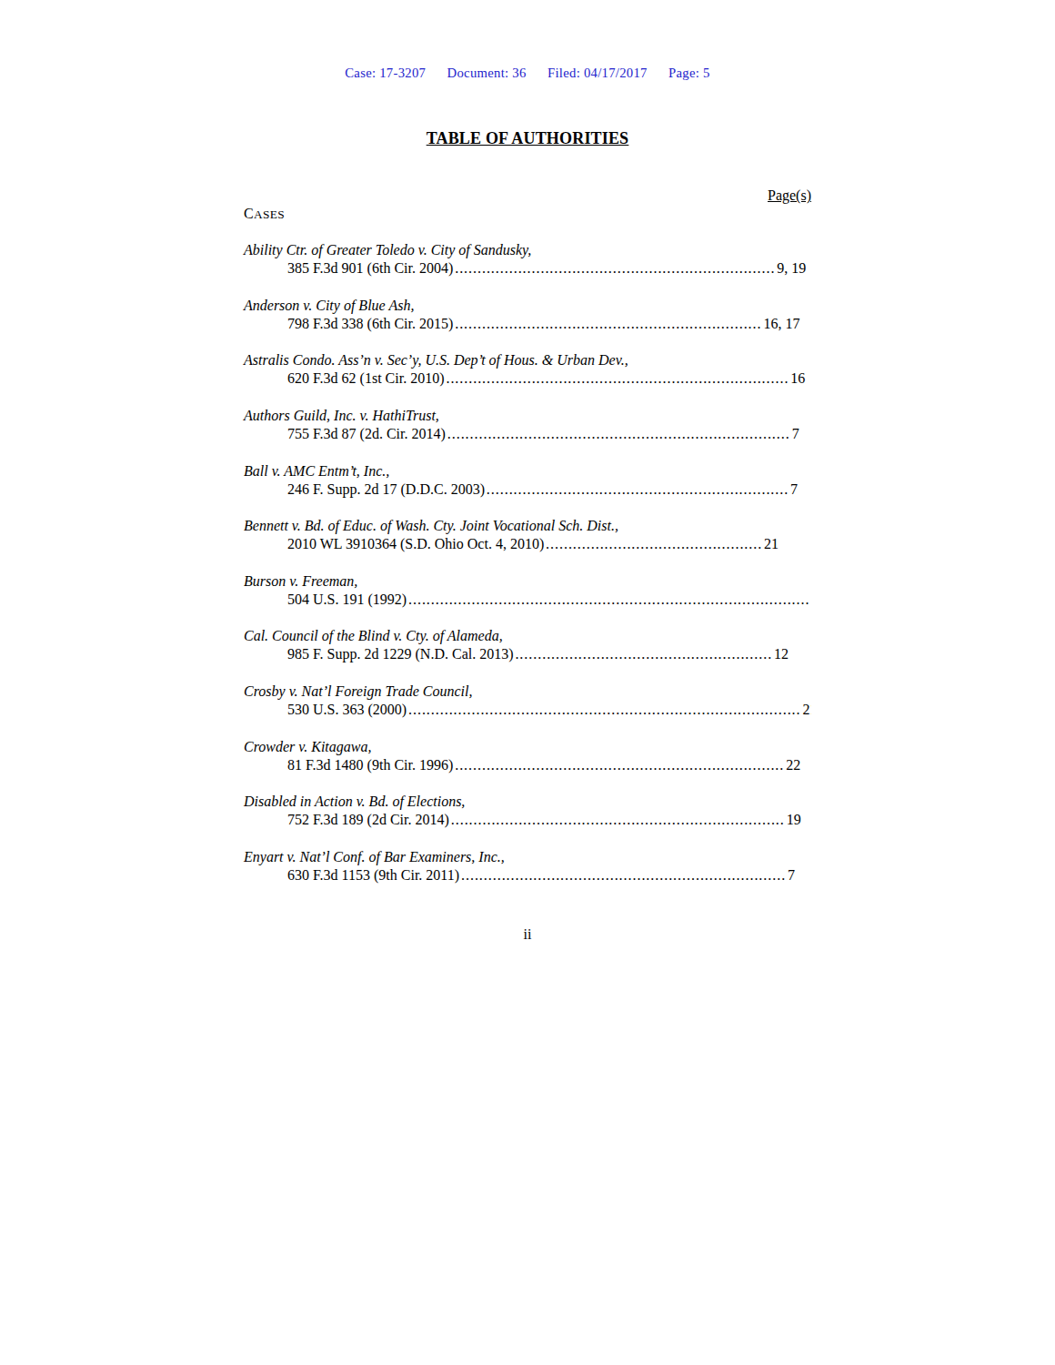Case: 17-3207 Document: 36 Filed: 04/17/2017 Page: 5
TABLE OF AUTHORITIES
Page(s)
CASES
Ability Ctr. of Greater Toledo v. City of Sandusky, 385 F.3d 901 (6th Cir. 2004)....................................................................... 9, 19
Anderson v. City of Blue Ash, 798 F.3d 338 (6th Cir. 2015).................................................................... 16, 17
Astralis Condo. Ass’n v. Sec’y, U.S. Dep’t of Hous. & Urban Dev., 620 F.3d 62 (1st Cir. 2010)............................................................................ 16
Authors Guild, Inc. v. HathiTrust, 755 F.3d 87 (2d. Cir. 2014)............................................................................ 7
Ball v. AMC Entm’t, Inc., 246 F. Supp. 2d 17 (D.D.C. 2003)................................................................... 7
Bennett v. Bd. of Educ. of Wash. Cty. Joint Vocational Sch. Dist., 2010 WL 3910364 (S.D. Ohio Oct. 4, 2010)................................................ 21
Burson v. Freeman, 504 U.S. 191 (1992)......................................................................................... 2
Cal. Council of the Blind v. Cty. of Alameda, 985 F. Supp. 2d 1229 (N.D. Cal. 2013)......................................................... 12
Crosby v. Nat’l Foreign Trade Council, 530 U.S. 363 (2000)....................................................................................... 21
Crowder v. Kitagawa, 81 F.3d 1480 (9th Cir. 1996)......................................................................... 22
Disabled in Action v. Bd. of Elections, 752 F.3d 189 (2d Cir. 2014).......................................................................... 19
Enyart v. Nat’l Conf. of Bar Examiners, Inc., 630 F.3d 1153 (9th Cir. 2011)........................................................................ 7
ii